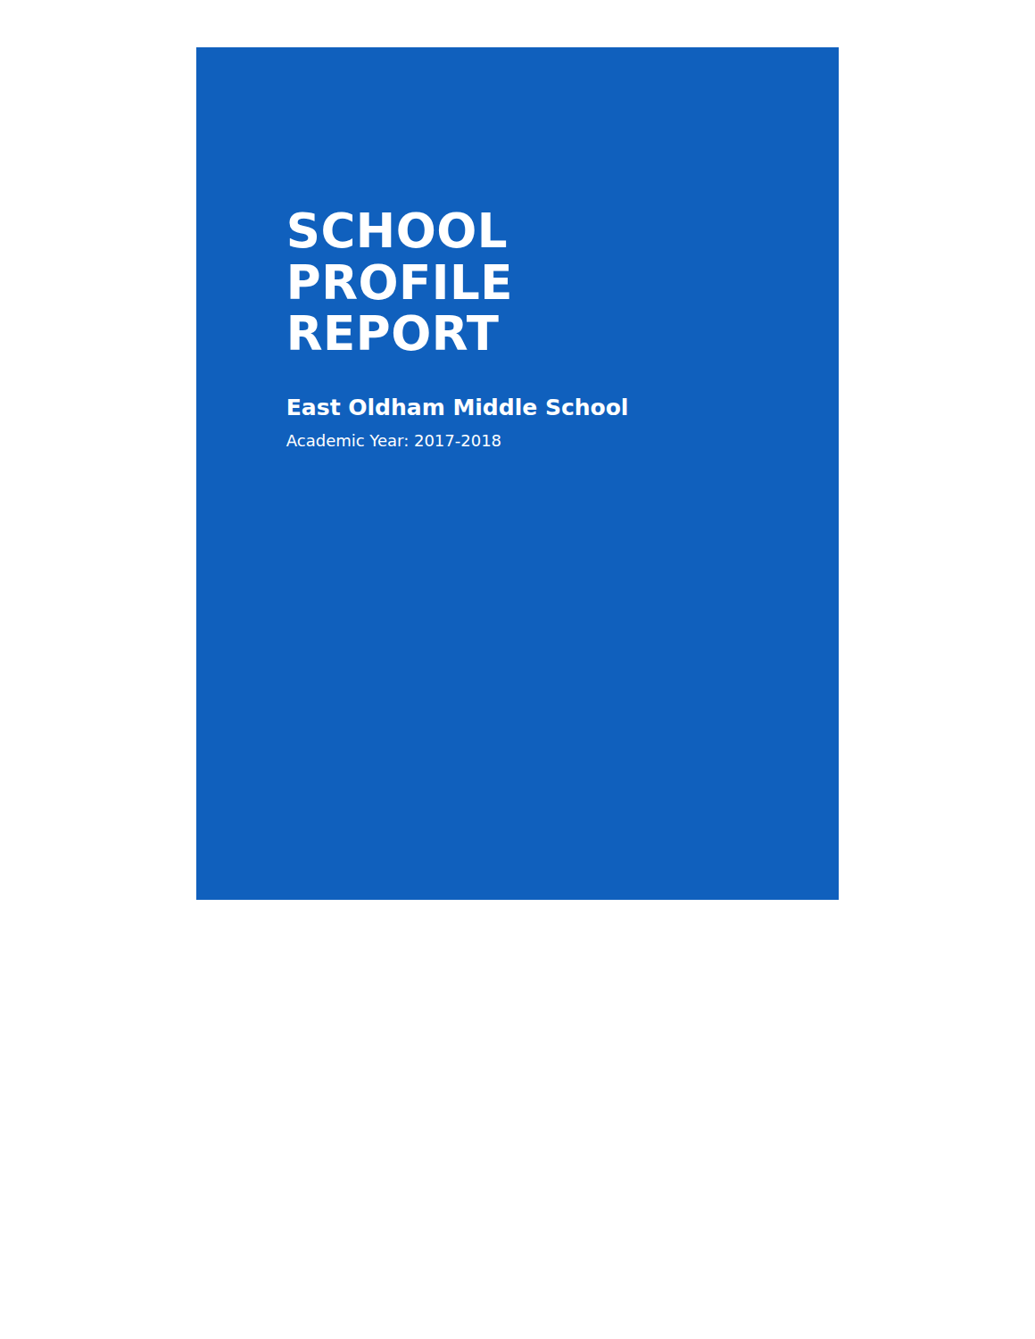SCHOOL
PROFILE
REPORT
East Oldham Middle School
Academic Year: 2017-2018